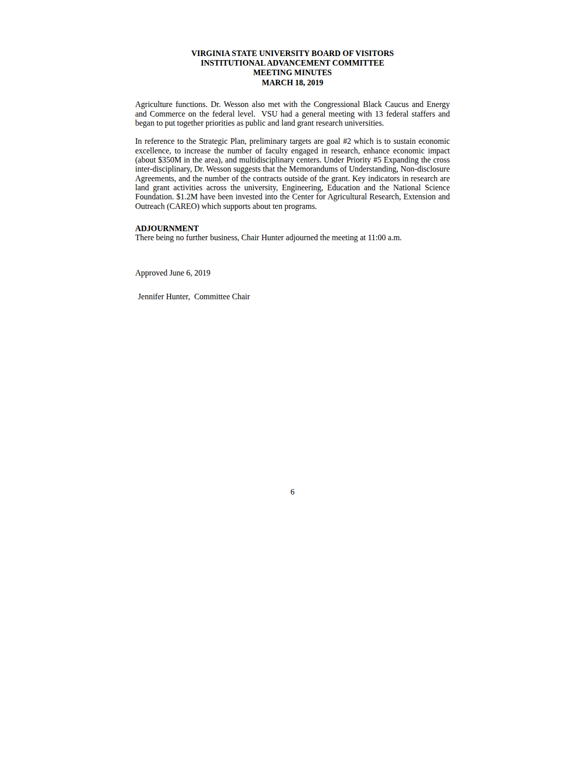VIRGINIA STATE UNIVERSITY BOARD OF VISITORS
INSTITUTIONAL ADVANCEMENT COMMITTEE
MEETING MINUTES
MARCH 18, 2019
Agriculture functions. Dr. Wesson also met with the Congressional Black Caucus and Energy and Commerce on the federal level. VSU had a general meeting with 13 federal staffers and began to put together priorities as public and land grant research universities.
In reference to the Strategic Plan, preliminary targets are goal #2 which is to sustain economic excellence, to increase the number of faculty engaged in research, enhance economic impact (about $350M in the area), and multidisciplinary centers. Under Priority #5 Expanding the cross inter-disciplinary, Dr. Wesson suggests that the Memorandums of Understanding, Non-disclosure Agreements, and the number of the contracts outside of the grant. Key indicators in research are land grant activities across the university, Engineering, Education and the National Science Foundation. $1.2M have been invested into the Center for Agricultural Research, Extension and Outreach (CAREO) which supports about ten programs.
ADJOURNMENT
There being no further business, Chair Hunter adjourned the meeting at 11:00 a.m.
Approved June 6, 2019
Jennifer Hunter, Committee Chair
6